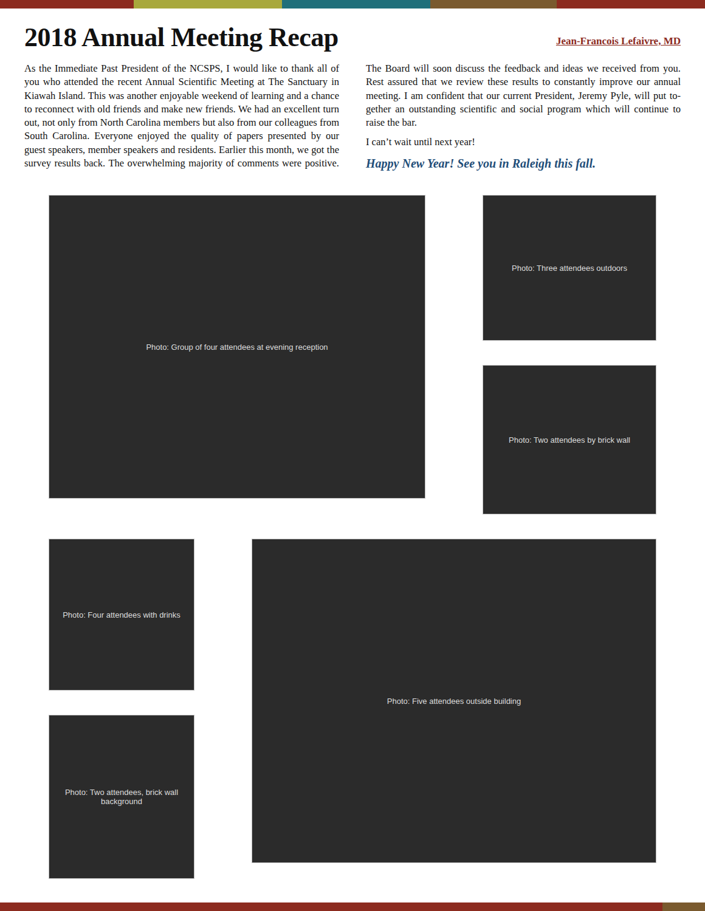2018 Annual Meeting Recap
Jean-Francois Lefaivre, MD
As the Immediate Past President of the NCSPS, I would like to thank all of you who attended the recent Annual Scientific Meeting at The Sanctuary in Kiawah Island. This was another enjoyable weekend of learning and a chance to reconnect with old friends and make new friends. We had an excellent turn out, not only from North Carolina members but also from our colleagues from South Carolina. Everyone enjoyed the quality of papers presented by our guest speakers, member speakers and residents. Earlier this month, we got the survey results back. The overwhelming majority of comments were positive. The Board will soon discuss the feedback and ideas we received from you. Rest assured that we review these results to constantly improve our annual meeting. I am confident that our current President, Jeremy Pyle, will put together an outstanding scientific and social program which will continue to raise the bar.
I can’t wait until next year!
Happy New Year! See you in Raleigh this fall.
Photo: Group of four attendees at evening reception
Photo: Three attendees outdoors
Photo: Two attendees by brick wall
Photo: Four attendees with drinks
Photo: Two attendees, brick wall background
Photo: Five attendees outside building